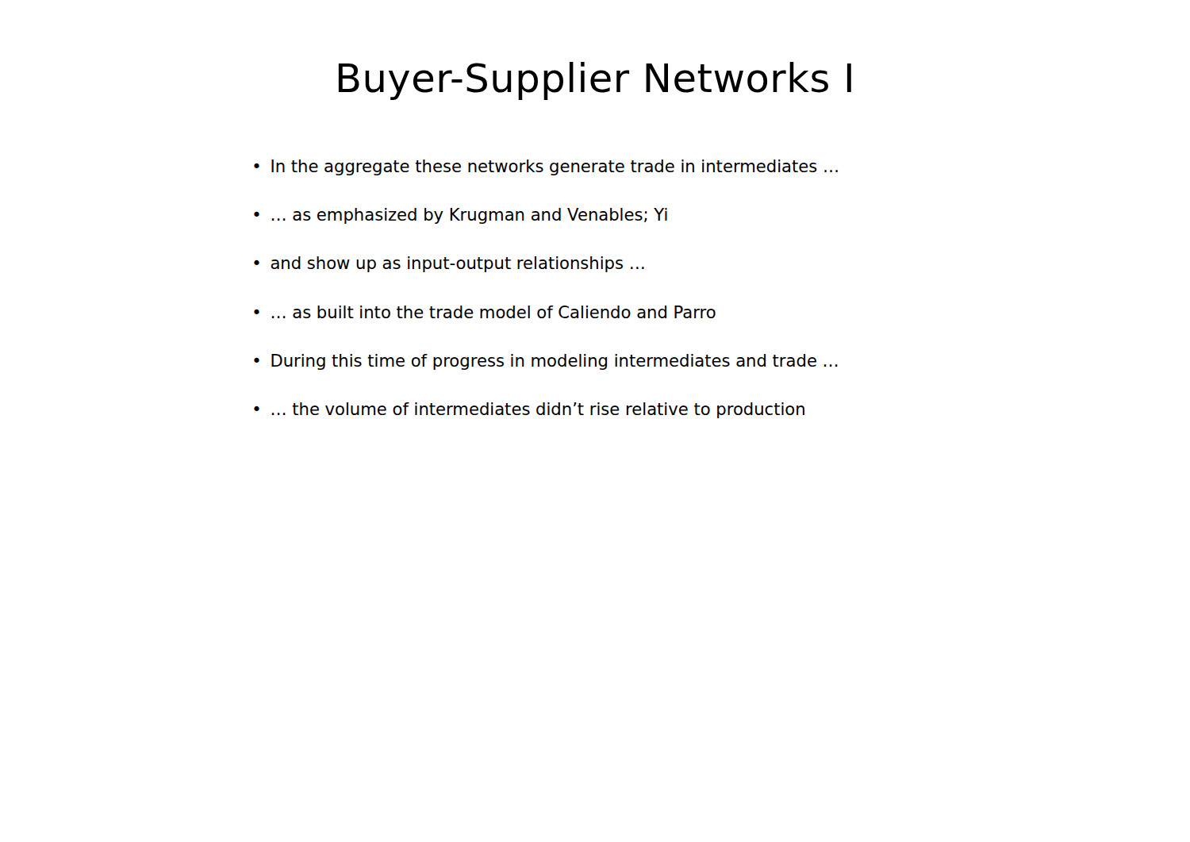Buyer-Supplier Networks I
In the aggregate these networks generate trade in intermediates …
… as emphasized by Krugman and Venables; Yi
and show up as input-output relationships …
… as built into the trade model of Caliendo and Parro
During this time of progress in modeling intermediates and trade …
… the volume of intermediates didn’t rise relative to production